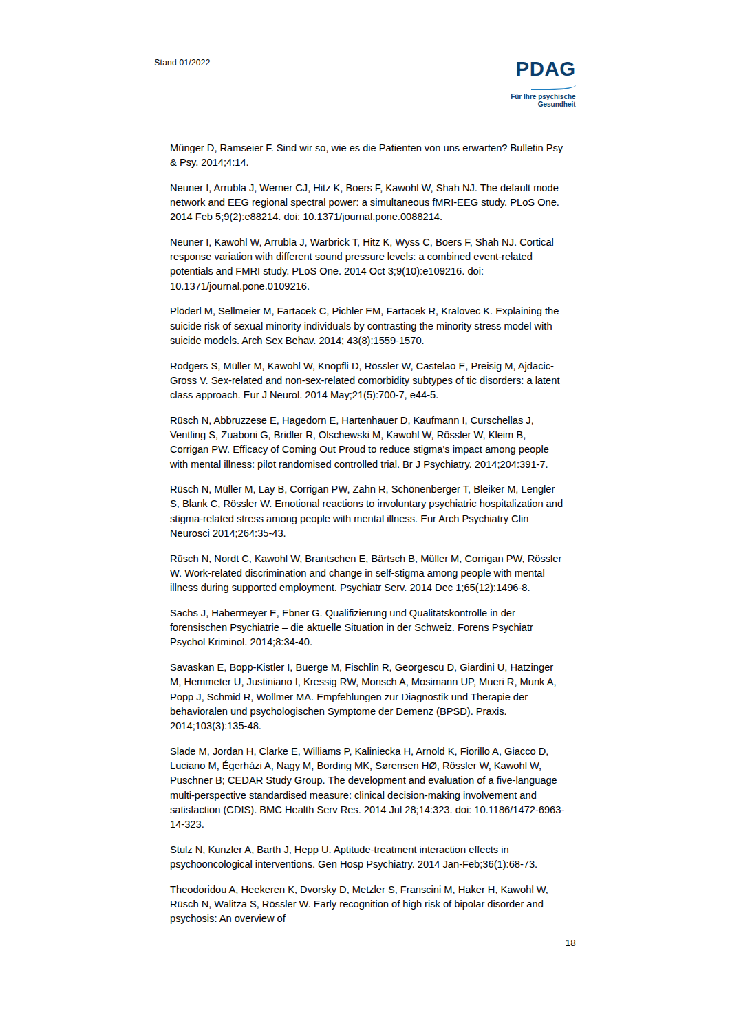Stand 01/2022
PDAG
Für Ihre psychische
Gesundheit
Münger D, Ramseier F. Sind wir so, wie es die Patienten von uns erwarten? Bulletin Psy & Psy. 2014;4:14.
Neuner I, Arrubla J, Werner CJ, Hitz K, Boers F, Kawohl W, Shah NJ. The default mode network and EEG regional spectral power: a simultaneous fMRI-EEG study. PLoS One. 2014 Feb 5;9(2):e88214. doi: 10.1371/journal.pone.0088214.
Neuner I, Kawohl W, Arrubla J, Warbrick T, Hitz K, Wyss C, Boers F, Shah NJ. Cortical response variation with different sound pressure levels: a combined event-related potentials and FMRI study. PLoS One. 2014 Oct 3;9(10):e109216. doi: 10.1371/journal.pone.0109216.
Plöderl M, Sellmeier M, Fartacek C, Pichler EM, Fartacek R, Kralovec K. Explaining the suicide risk of sexual minority individuals by contrasting the minority stress model with suicide models. Arch Sex Behav. 2014; 43(8):1559-1570.
Rodgers S, Müller M, Kawohl W, Knöpfli D, Rössler W, Castelao E, Preisig M, Ajdacic-Gross V. Sex-related and non-sex-related comorbidity subtypes of tic disorders: a latent class approach. Eur J Neurol. 2014 May;21(5):700-7, e44-5.
Rüsch N, Abbruzzese E, Hagedorn E, Hartenhauer D, Kaufmann I, Curschellas J, Ventling S, Zuaboni G, Bridler R, Olschewski M, Kawohl W, Rössler W, Kleim B, Corrigan PW. Efficacy of Coming Out Proud to reduce stigma's impact among people with mental illness: pilot randomised controlled trial. Br J Psychiatry. 2014;204:391-7.
Rüsch N, Müller M, Lay B, Corrigan PW, Zahn R, Schönenberger T, Bleiker M, Lengler S, Blank C, Rössler W. Emotional reactions to involuntary psychiatric hospitalization and stigma-related stress among people with mental illness. Eur Arch Psychiatry Clin Neurosci 2014;264:35-43.
Rüsch N, Nordt C, Kawohl W, Brantschen E, Bärtsch B, Müller M, Corrigan PW, Rössler W. Work-related discrimination and change in self-stigma among people with mental illness during supported employment. Psychiatr Serv. 2014 Dec 1;65(12):1496-8.
Sachs J, Habermeyer E, Ebner G. Qualifizierung und Qualitätskontrolle in der forensischen Psychiatrie – die aktuelle Situation in der Schweiz. Forens Psychiatr Psychol Kriminol. 2014;8:34-40.
Savaskan E, Bopp-Kistler I, Buerge M, Fischlin R, Georgescu D, Giardini U, Hatzinger M, Hemmeter U, Justiniano I, Kressig RW, Monsch A, Mosimann UP, Mueri R, Munk A, Popp J, Schmid R, Wollmer MA. Empfehlungen zur Diagnostik und Therapie der behavioralen und psychologischen Symptome der Demenz (BPSD). Praxis. 2014;103(3):135-48.
Slade M, Jordan H, Clarke E, Williams P, Kaliniecka H, Arnold K, Fiorillo A, Giacco D, Luciano M, Égerházi A, Nagy M, Bording MK, Sørensen HØ, Rössler W, Kawohl W, Puschner B; CEDAR Study Group. The development and evaluation of a five-language multi-perspective standardised measure: clinical decision-making involvement and satisfaction (CDIS). BMC Health Serv Res. 2014 Jul 28;14:323. doi: 10.1186/1472-6963-14-323.
Stulz N, Kunzler A, Barth J, Hepp U. Aptitude-treatment interaction effects in psychooncological interventions. Gen Hosp Psychiatry. 2014 Jan-Feb;36(1):68-73.
Theodoridou A, Heekeren K, Dvorsky D, Metzler S, Franscini M, Haker H, Kawohl W, Rüsch N, Walitza S, Rössler W. Early recognition of high risk of bipolar disorder and psychosis: An overview of
18